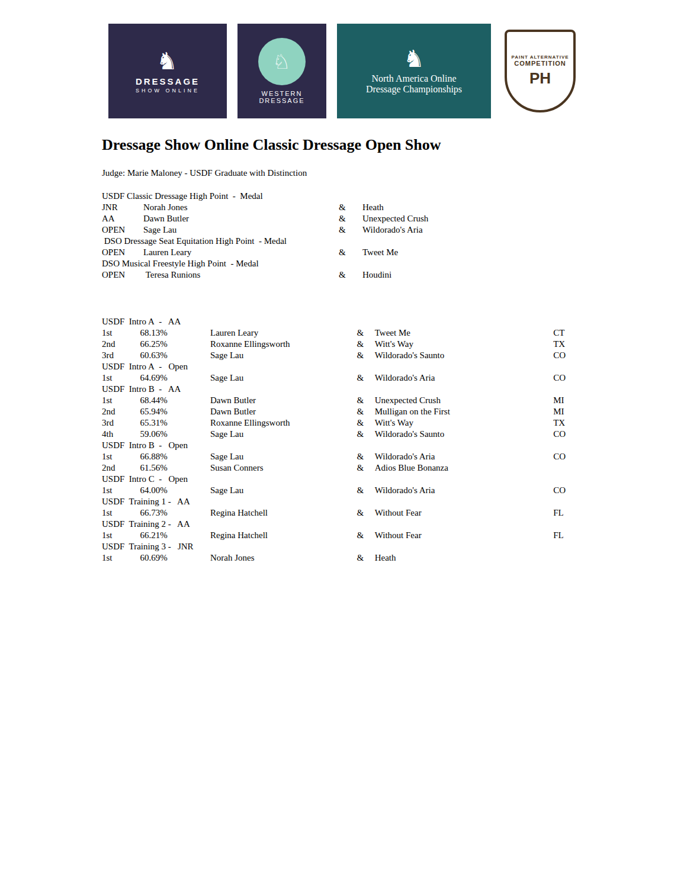♞
DRESSAGE
SHOW ONLINE
♘
WESTERN DRESSAGE
♞
North America Online
Dressage Championships
PAINT ALTERNATIVE
COMPETITION
PH
Dressage Show Online Classic Dressage Open Show
Judge: Marie Maloney - USDF Graduate with Distinction
| USDF Classic Dressage High Point - Medal |
| JNR | Norah Jones | & | Heath |
| AA | Dawn Butler | & | Unexpected Crush |
| OPEN | Sage Lau | & | Wildorado's Aria |
| DSO Dressage Seat Equitation High Point - Medal |
| OPEN | Lauren Leary | & | Tweet Me |
| DSO Musical Freestyle High Point - Medal |
| OPEN | Teresa Runions | & | Houdini |
| USDF Intro A - AA |
| 1st | 68.13% | Lauren Leary | & | Tweet Me | CT |
| 2nd | 66.25% | Roxanne Ellingsworth | & | Witt's Way | TX |
| 3rd | 60.63% | Sage Lau | & | Wildorado's Saunto | CO |
| USDF Intro A - Open |
| 1st | 64.69% | Sage Lau | & | Wildorado's Aria | CO |
| USDF Intro B - AA |
| 1st | 68.44% | Dawn Butler | & | Unexpected Crush | MI |
| 2nd | 65.94% | Dawn Butler | & | Mulligan on the First | MI |
| 3rd | 65.31% | Roxanne Ellingsworth | & | Witt's Way | TX |
| 4th | 59.06% | Sage Lau | & | Wildorado's Saunto | CO |
| USDF Intro B - Open |
| 1st | 66.88% | Sage Lau | & | Wildorado's Aria | CO |
| 2nd | 61.56% | Susan Conners | & | Adios Blue Bonanza | |
| USDF Intro C - Open |
| 1st | 64.00% | Sage Lau | & | Wildorado's Aria | CO |
| USDF Training 1 - AA |
| 1st | 66.73% | Regina Hatchell | & | Without Fear | FL |
| USDF Training 2 - AA |
| 1st | 66.21% | Regina Hatchell | & | Without Fear | FL |
| USDF Training 3 - JNR |
| 1st | 60.69% | Norah Jones | & | Heath | |